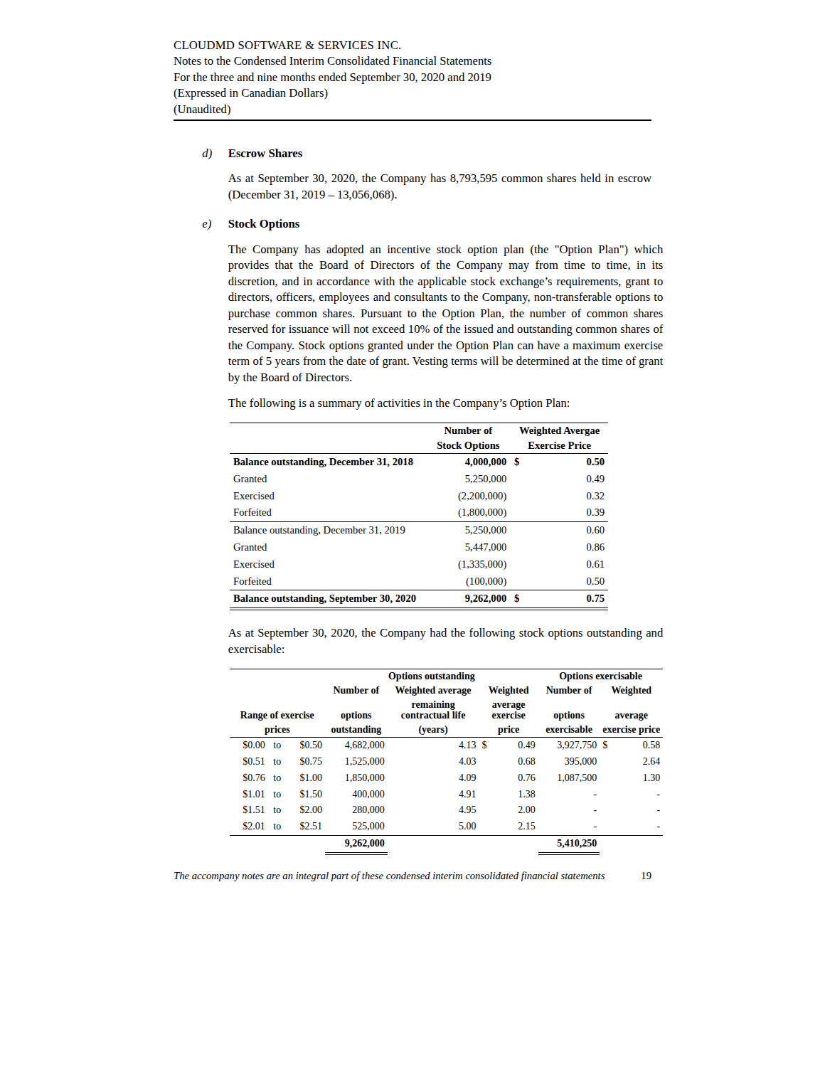CLOUDMD SOFTWARE & SERVICES INC.
Notes to the Condensed Interim Consolidated Financial Statements
For the three and nine months ended September 30, 2020 and 2019
(Expressed in Canadian Dollars)
(Unaudited)
d)
Escrow Shares
As at September 30, 2020, the Company has 8,793,595 common shares held in escrow (December 31, 2019 – 13,056,068).
e)
Stock Options
The Company has adopted an incentive stock option plan (the "Option Plan") which provides that the Board of Directors of the Company may from time to time, in its discretion, and in accordance with the applicable stock exchange’s requirements, grant to directors, officers, employees and consultants to the Company, non-transferable options to purchase common shares. Pursuant to the Option Plan, the number of common shares reserved for issuance will not exceed 10% of the issued and outstanding common shares of the Company. Stock options granted under the Option Plan can have a maximum exercise term of 5 years from the date of grant. Vesting terms will be determined at the time of grant by the Board of Directors.
The following is a summary of activities in the Company’s Option Plan:
| | Number of | Weighted Avergae |
| --- | --- | --- |
| | Stock Options | Exercise Price |
| Balance outstanding, December 31, 2018 | 4,000,000 | $ | 0.50 |
| Granted | 5,250,000 | | 0.49 |
| Exercised | (2,200,000) | | 0.32 |
| Forfeited | (1,800,000) | | 0.39 |
| Balance outstanding, December 31, 2019 | 5,250,000 | | 0.60 |
| Granted | 5,447,000 | | 0.86 |
| Exercised | (1,335,000) | | 0.61 |
| Forfeited | (100,000) | | 0.50 |
| Balance outstanding, September 30, 2020 | 9,262,000 | $ | 0.75 |
As at September 30, 2020, the Company had the following stock options outstanding and exercisable:
| | Options outstanding | Options exercisable |
| --- | --- | --- |
| | Number of | Weighted average | Weighted | Number of | Weighted |
| Range of exercise | options | remaining contractual life | average exercise | options | average |
| prices | outstanding | (years) | price | exercisable | exercise price |
| $0.00 | to | $0.50 | 4,682,000 | 4.13 | $ | 0.49 | 3,927,750 | $ | 0.58 |
| $0.51 | to | $0.75 | 1,525,000 | 4.03 | | 0.68 | 395,000 | | 2.64 |
| $0.76 | to | $1.00 | 1,850,000 | 4.09 | | 0.76 | 1,087,500 | | 1.30 |
| $1.01 | to | $1.50 | 400,000 | 4.91 | | 1.38 | - | | - |
| $1.51 | to | $2.00 | 280,000 | 4.95 | | 2.00 | - | | - |
| $2.01 | to | $2.51 | 525,000 | 5.00 | | 2.15 | - | | - |
| | 9,262,000 | | | | 5,410,250 | | |
The accompany notes are an integral part of these condensed interim consolidated financial statements 19